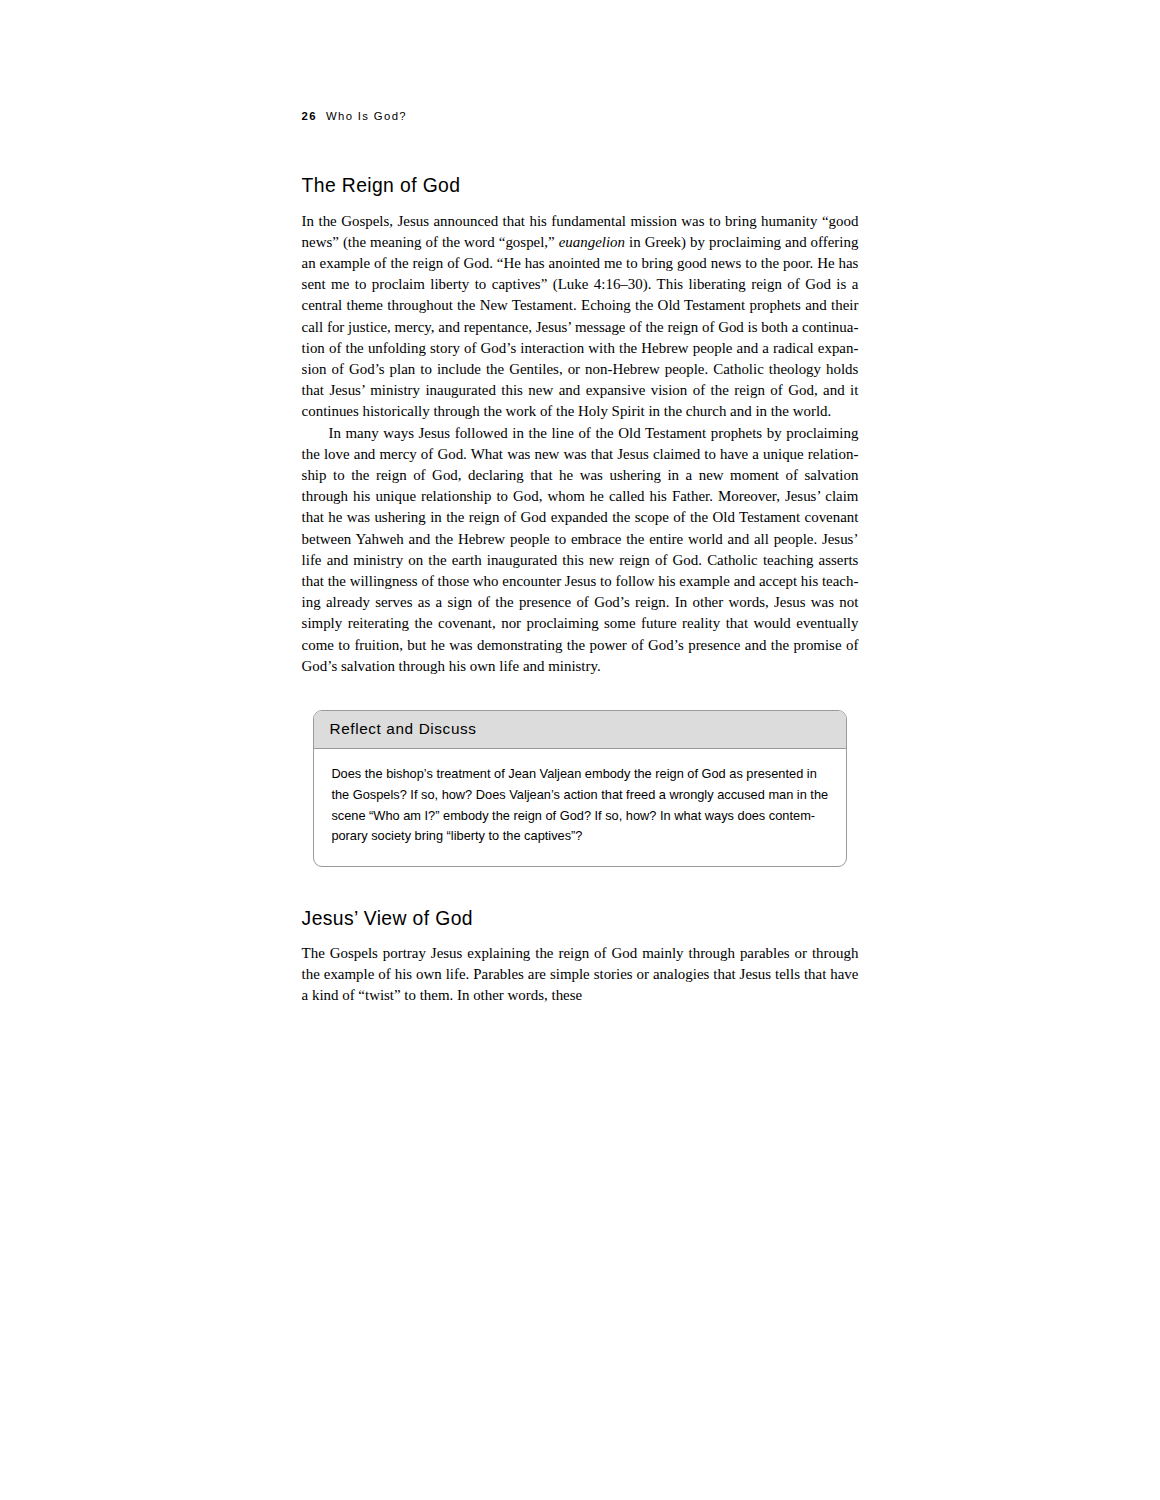26 Who Is God?
The Reign of God
In the Gospels, Jesus announced that his fundamental mission was to bring humanity “good news” (the meaning of the word “gospel,” euangelion in Greek) by proclaiming and offering an example of the reign of God. “He has anointed me to bring good news to the poor. He has sent me to proclaim liberty to captives” (Luke 4:16–30). This liberating reign of God is a central theme throughout the New Testament. Echoing the Old Testament prophets and their call for justice, mercy, and repentance, Jesus’ message of the reign of God is both a continuation of the unfolding story of God’s interaction with the Hebrew people and a radical expansion of God’s plan to include the Gentiles, or non-Hebrew people. Catholic theology holds that Jesus’ ministry inaugurated this new and expansive vision of the reign of God, and it continues historically through the work of the Holy Spirit in the church and in the world.
In many ways Jesus followed in the line of the Old Testament prophets by proclaiming the love and mercy of God. What was new was that Jesus claimed to have a unique relationship to the reign of God, declaring that he was ushering in a new moment of salvation through his unique relationship to God, whom he called his Father. Moreover, Jesus’ claim that he was ushering in the reign of God expanded the scope of the Old Testament covenant between Yahweh and the Hebrew people to embrace the entire world and all people. Jesus’ life and ministry on the earth inaugurated this new reign of God. Catholic teaching asserts that the willingness of those who encounter Jesus to follow his example and accept his teaching already serves as a sign of the presence of God’s reign. In other words, Jesus was not simply reiterating the covenant, nor proclaiming some future reality that would eventually come to fruition, but he was demonstrating the power of God’s presence and the promise of God’s salvation through his own life and ministry.
Reflect and Discuss
Does the bishop’s treatment of Jean Valjean embody the reign of God as presented in the Gospels? If so, how? Does Valjean’s action that freed a wrongly accused man in the scene “Who am I?” embody the reign of God? If so, how? In what ways does contemporary society bring “liberty to the captives”?
Jesus’ View of God
The Gospels portray Jesus explaining the reign of God mainly through parables or through the example of his own life. Parables are simple stories or analogies that Jesus tells that have a kind of “twist” to them. In other words, these